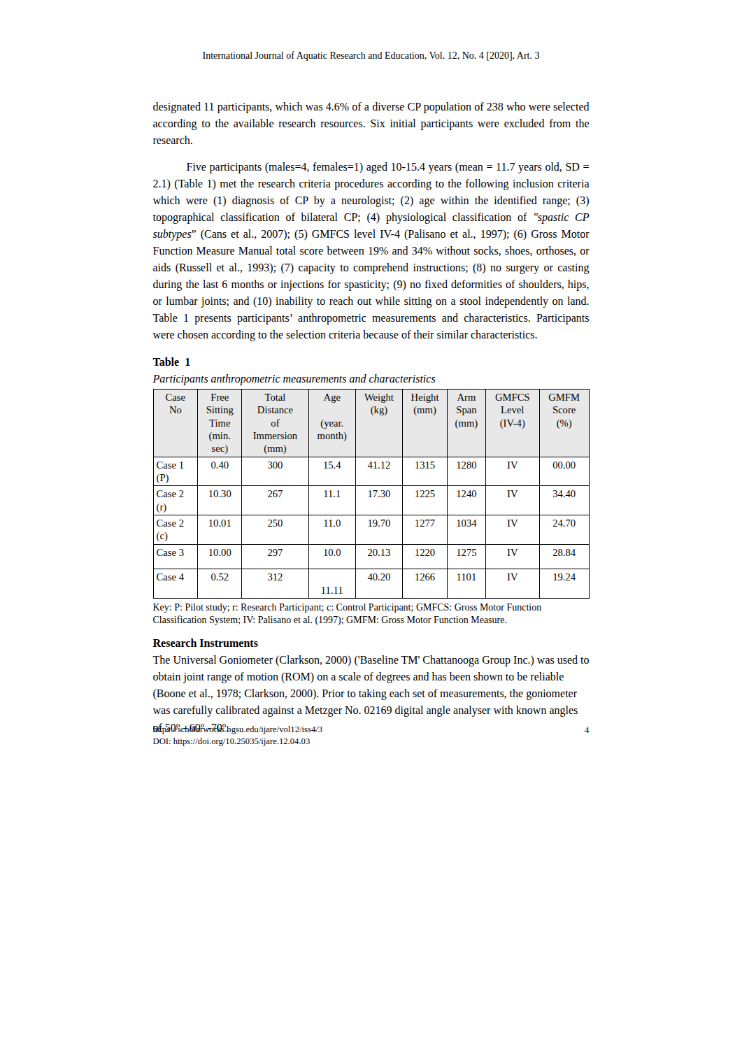International Journal of Aquatic Research and Education, Vol. 12, No. 4 [2020], Art. 3
designated 11 participants, which was 4.6% of a diverse CP population of 238 who were selected according to the available research resources. Six initial participants were excluded from the research.
Five participants (males=4, females=1) aged 10-15.4 years (mean = 11.7 years old, SD = 2.1) (Table 1) met the research criteria procedures according to the following inclusion criteria which were (1) diagnosis of CP by a neurologist; (2) age within the identified range; (3) topographical classification of bilateral CP; (4) physiological classification of "spastic CP subtypes” (Cans et al., 2007); (5) GMFCS level IV-4 (Palisano et al., 1997); (6) Gross Motor Function Measure Manual total score between 19% and 34% without socks, shoes, orthoses, or aids (Russell et al., 1993); (7) capacity to comprehend instructions; (8) no surgery or casting during the last 6 months or injections for spasticity; (9) no fixed deformities of shoulders, hips, or lumbar joints; and (10) inability to reach out while sitting on a stool independently on land. Table 1 presents participants’ anthropometric measurements and characteristics. Participants were chosen according to the selection criteria because of their similar characteristics.
Table 1
Participants anthropometric measurements and characteristics
| Case No | Free Sitting Time (min. sec) | Total Distance of Immersion (mm) | Age (year. month) | Weight (kg) | Height (mm) | Arm Span (mm) | GMFCS Level (IV-4) | GMFM Score (%) |
| --- | --- | --- | --- | --- | --- | --- | --- | --- |
| Case 1 (P) | 0.40 | 300 | 15.4 | 41.12 | 1315 | 1280 | IV | 00.00 |
| Case 2 (r) | 10.30 | 267 | 11.1 | 17.30 | 1225 | 1240 | IV | 34.40 |
| Case 2 (c) | 10.01 | 250 | 11.0 | 19.70 | 1277 | 1034 | IV | 24.70 |
| Case 3 | 10.00 | 297 | 10.0 | 20.13 | 1220 | 1275 | IV | 28.84 |
| Case 4 | 0.52 | 312 | 11.11 | 40.20 | 1266 | 1101 | IV | 19.24 |
Key: P: Pilot study; r: Research Participant; c: Control Participant; GMFCS: Gross Motor Function Classification System; IV: Palisano et al. (1997); GMFM: Gross Motor Function Measure.
Research Instruments
The Universal Goniometer (Clarkson, 2000) ('Baseline TM' Chattanooga Group Inc.) was used to obtain joint range of motion (ROM) on a scale of degrees and has been shown to be reliable (Boone et al., 1978; Clarkson, 2000). Prior to taking each set of measurements, the goniometer was carefully calibrated against a Metzger No. 02169 digital angle analyser with known angles of 50o - 60o -70o.
4 https://scholarworks.bgsu.edu/ijare/vol12/iss4/3
DOI: https://doi.org/10.25035/ijare.12.04.03